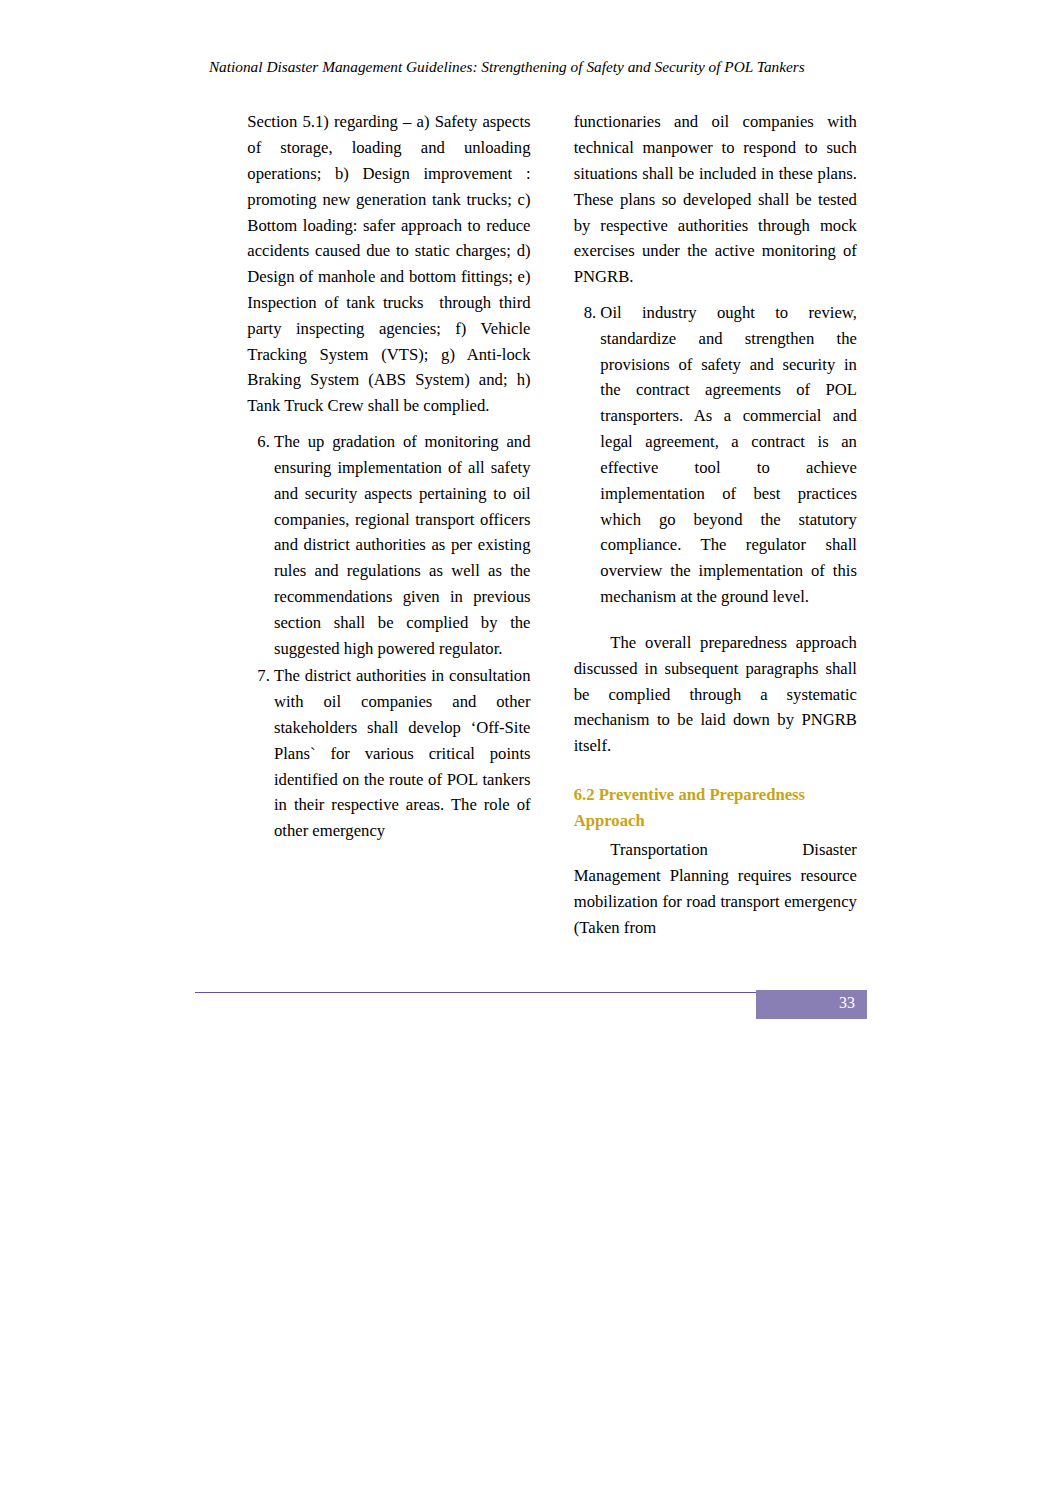National Disaster Management Guidelines: Strengthening of Safety and Security of POL Tankers
Section 5.1) regarding – a) Safety aspects of storage, loading and unloading operations; b) Design improvement : promoting new generation tank trucks; c) Bottom loading: safer approach to reduce accidents caused due to static charges; d) Design of manhole and bottom fittings; e) Inspection of tank trucks through third party inspecting agencies; f) Vehicle Tracking System (VTS); g) Anti-lock Braking System (ABS System) and; h) Tank Truck Crew shall be complied.
The up gradation of monitoring and ensuring implementation of all safety and security aspects pertaining to oil companies, regional transport officers and district authorities as per existing rules and regulations as well as the recommendations given in previous section shall be complied by the suggested high powered regulator.
The district authorities in consultation with oil companies and other stakeholders shall develop ‘Off-Site Plans` for various critical points identified on the route of POL tankers in their respective areas. The role of other emergency
functionaries and oil companies with technical manpower to respond to such situations shall be included in these plans. These plans so developed shall be tested by respective authorities through mock exercises under the active monitoring of PNGRB.
Oil industry ought to review, standardize and strengthen the provisions of safety and security in the contract agreements of POL transporters. As a commercial and legal agreement, a contract is an effective tool to achieve implementation of best practices which go beyond the statutory compliance. The regulator shall overview the implementation of this mechanism at the ground level.
The overall preparedness approach discussed in subsequent paragraphs shall be complied through a systematic mechanism to be laid down by PNGRB itself.
6.2 Preventive and Preparedness Approach
Transportation Disaster Management Planning requires resource mobilization for road transport emergency (Taken from
33